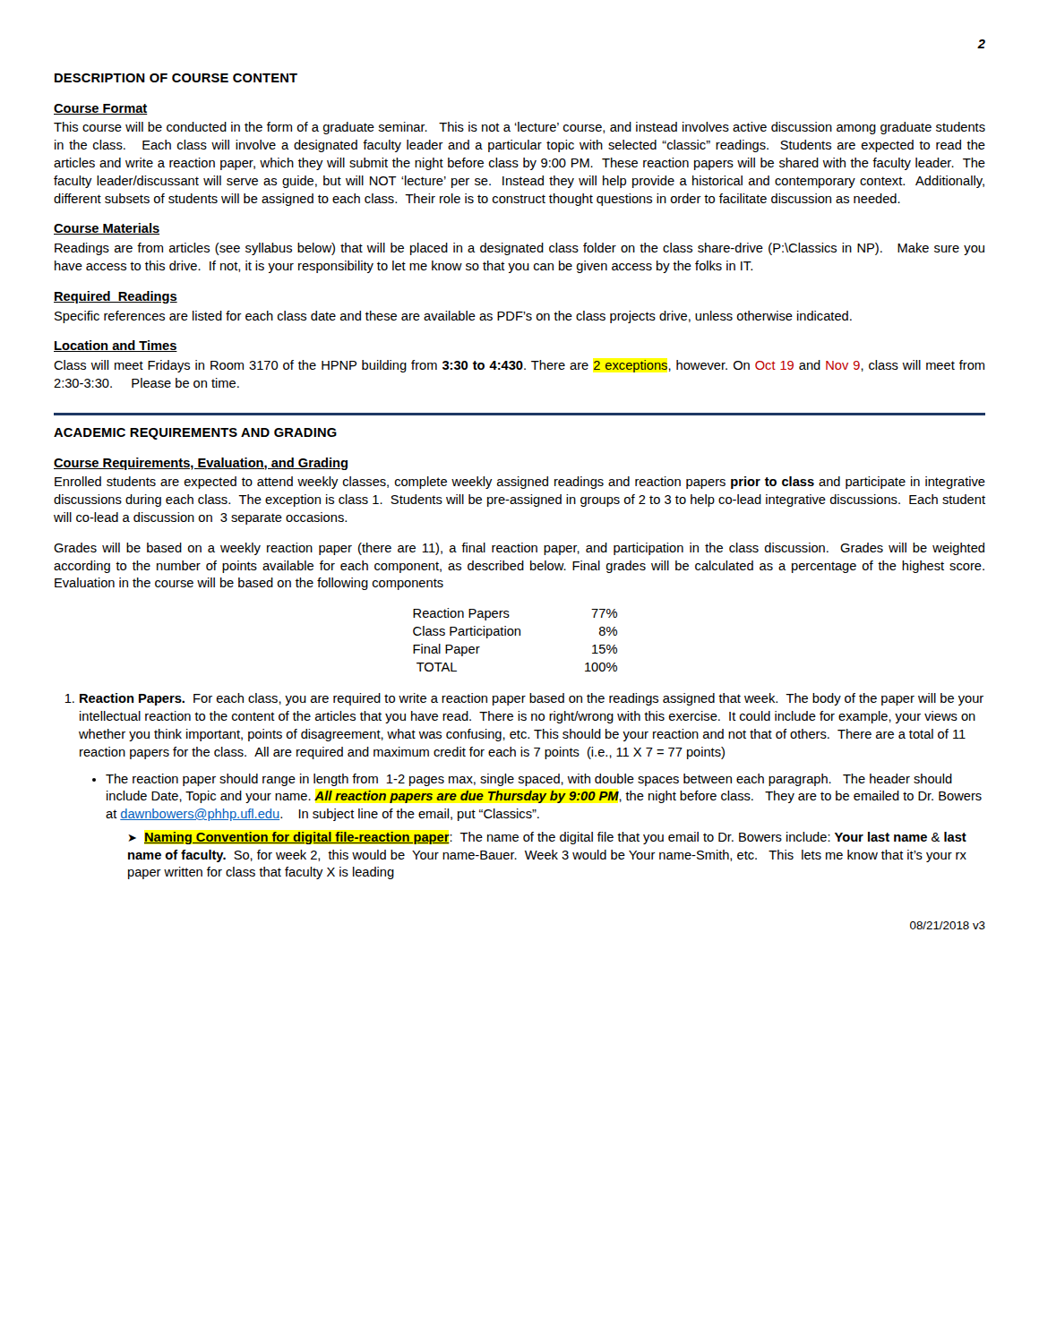2
DESCRIPTION OF COURSE CONTENT
Course Format
This course will be conducted in the form of a graduate seminar. This is not a ‘lecture’ course, and instead involves active discussion among graduate students in the class. Each class will involve a designated faculty leader and a particular topic with selected “classic” readings. Students are expected to read the articles and write a reaction paper, which they will submit the night before class by 9:00 PM. These reaction papers will be shared with the faculty leader. The faculty leader/discussant will serve as guide, but will NOT ‘lecture’ per se. Instead they will help provide a historical and contemporary context. Additionally, different subsets of students will be assigned to each class. Their role is to construct thought questions in order to facilitate discussion as needed.
Course Materials
Readings are from articles (see syllabus below) that will be placed in a designated class folder on the class share-drive (P:\Classics in NP). Make sure you have access to this drive. If not, it is your responsibility to let me know so that you can be given access by the folks in IT.
Required Readings
Specific references are listed for each class date and these are available as PDF’s on the class projects drive, unless otherwise indicated.
Location and Times
Class will meet Fridays in Room 3170 of the HPNP building from 3:30 to 4:430. There are 2 exceptions, however. On Oct 19 and Nov 9, class will meet from 2:30-3:30. Please be on time.
ACADEMIC REQUIREMENTS AND GRADING
Course Requirements, Evaluation, and Grading
Enrolled students are expected to attend weekly classes, complete weekly assigned readings and reaction papers prior to class and participate in integrative discussions during each class. The exception is class 1. Students will be pre-assigned in groups of 2 to 3 to help co-lead integrative discussions. Each student will co-lead a discussion on 3 separate occasions.
Grades will be based on a weekly reaction paper (there are 11), a final reaction paper, and participation in the class discussion. Grades will be weighted according to the number of points available for each component, as described below. Final grades will be calculated as a percentage of the highest score. Evaluation in the course will be based on the following components
| Reaction Papers | 77% |
| Class Participation | 8% |
| Final Paper | 15% |
| TOTAL | 100% |
Reaction Papers. For each class, you are required to write a reaction paper based on the readings assigned that week. The body of the paper will be your intellectual reaction to the content of the articles that you have read. There is no right/wrong with this exercise. It could include for example, your views on whether you think important, points of disagreement, what was confusing, etc. This should be your reaction and not that of others. There are a total of 11 reaction papers for the class. All are required and maximum credit for each is 7 points (i.e., 11 X 7 = 77 points)
The reaction paper should range in length from 1-2 pages max, single spaced, with double spaces between each paragraph. The header should include Date, Topic and your name. All reaction papers are due Thursday by 9:00 PM, the night before class. They are to be emailed to Dr. Bowers at dawnbowers@phhp.ufl.edu. In subject line of the email, put “Classics”.
Naming Convention for digital file-reaction paper: The name of the digital file that you email to Dr. Bowers include: Your last name & last name of faculty. So, for week 2, this would be Your name-Bauer. Week 3 would be Your name-Smith, etc. This lets me know that it’s your rx paper written for class that faculty X is leading
08/21/2018 v3